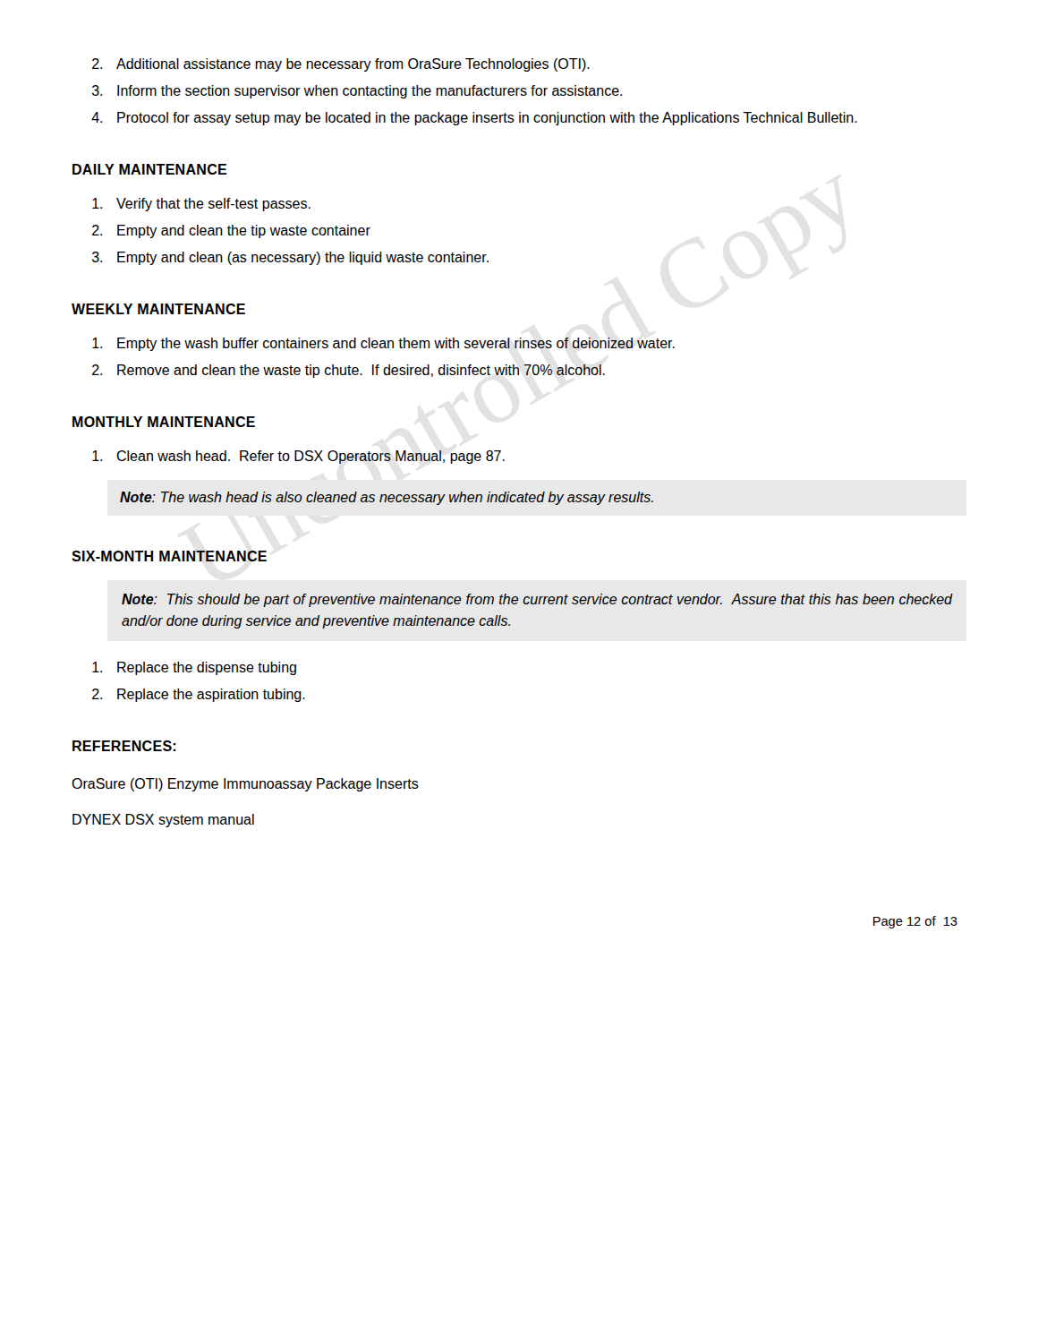Uncontrolled Copy
Additional assistance may be necessary from OraSure Technologies (OTI).
Inform the section supervisor when contacting the manufacturers for assistance.
Protocol for assay setup may be located in the package inserts in conjunction with the Applications Technical Bulletin.
DAILY MAINTENANCE
Verify that the self-test passes.
Empty and clean the tip waste container
Empty and clean (as necessary) the liquid waste container.
WEEKLY MAINTENANCE
Empty the wash buffer containers and clean them with several rinses of deionized water.
Remove and clean the waste tip chute. If desired, disinfect with 70% alcohol.
MONTHLY MAINTENANCE
Clean wash head. Refer to DSX Operators Manual, page 87.
Note: The wash head is also cleaned as necessary when indicated by assay results.
SIX-MONTH MAINTENANCE
Note: This should be part of preventive maintenance from the current service contract vendor. Assure that this has been checked and/or done during service and preventive maintenance calls.
Replace the dispense tubing
Replace the aspiration tubing.
REFERENCES:
OraSure (OTI) Enzyme Immunoassay Package Inserts
DYNEX DSX system manual
Page 12 of 13